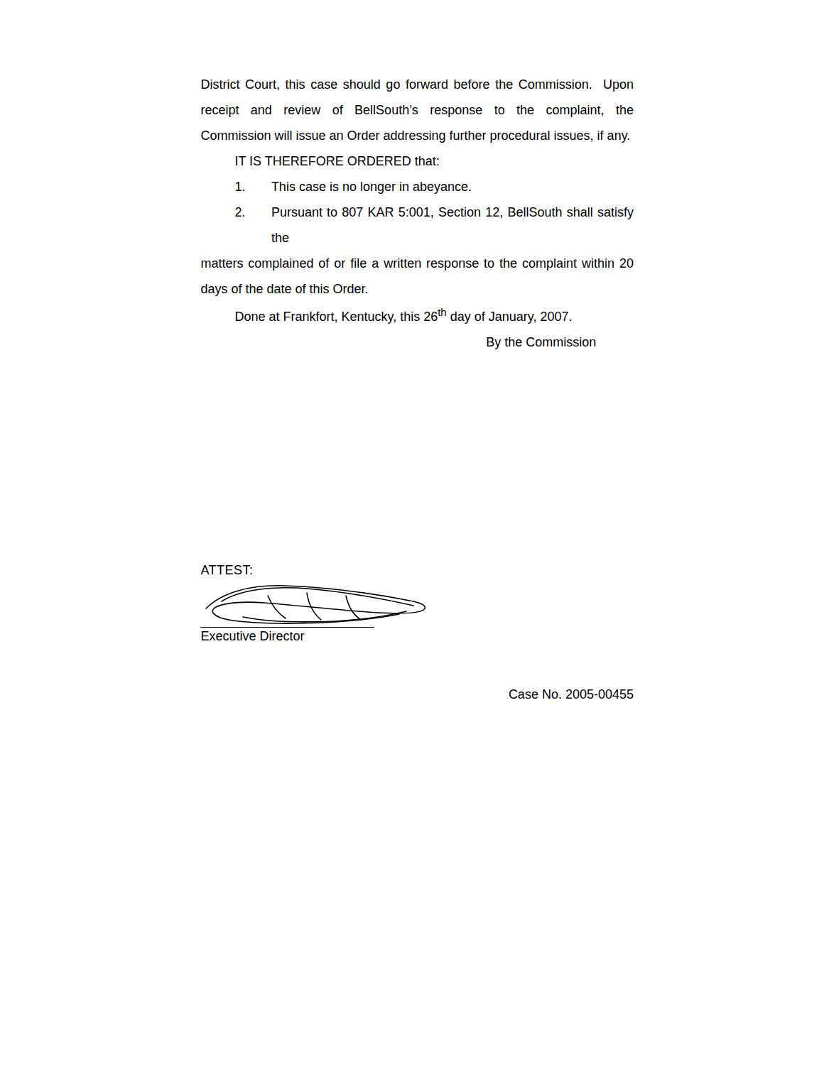District Court, this case should go forward before the Commission. Upon receipt and review of BellSouth’s response to the complaint, the Commission will issue an Order addressing further procedural issues, if any.
IT IS THEREFORE ORDERED that:
1.
This case is no longer in abeyance.
2.
Pursuant to 807 KAR 5:001, Section 12, BellSouth shall satisfy the
matters complained of or file a written response to the complaint within 20 days of the date of this Order.
Done at Frankfort, Kentucky, this 26th day of January, 2007.
By the Commission
ATTEST:
Executive Director
Case No. 2005-00455